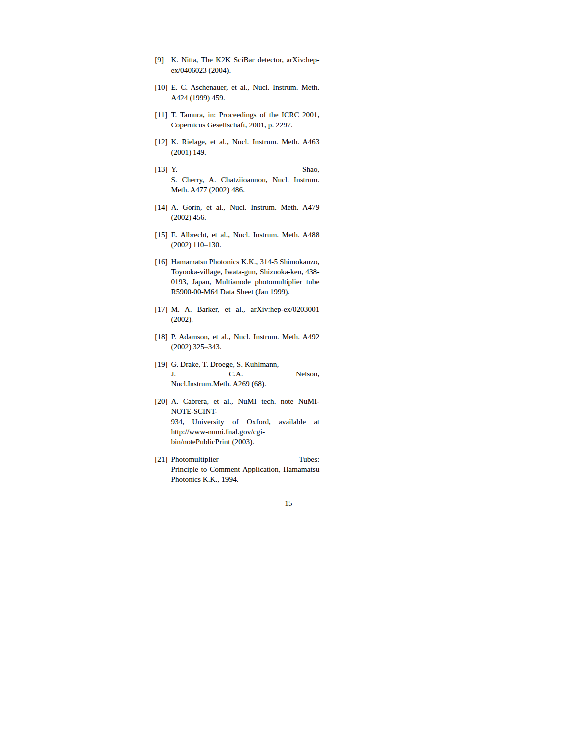[9]
K. Nitta, The K2K SciBar detector, arXiv:hep-ex/0406023 (2004).
[10]
E. C. Aschenauer, et al., Nucl. Instrum. Meth. A424 (1999) 459.
[11]
T. Tamura, in: Proceedings of the ICRC 2001, Copernicus Gesellschaft, 2001, p. 2297.
[12]
K. Rielage, et al., Nucl. Instrum. Meth. A463 (2001) 149.
[13]
Y. Shao,
S. Cherry, A. Chatziioannou, Nucl. Instrum. Meth. A477 (2002) 486.
[14]
A. Gorin, et al., Nucl. Instrum. Meth. A479 (2002) 456.
[15]
E. Albrecht, et al., Nucl. Instrum. Meth. A488 (2002) 110–130.
[16]
Hamamatsu Photonics K.K., 314-5 Shimokanzo, Toyooka-village, Iwata-gun, Shizuoka-ken, 438-0193, Japan, Multianode photomultiplier tube R5900-00-M64 Data Sheet (Jan 1999).
[17]
M. A. Barker, et al., arXiv:hep-ex/0203001 (2002).
[18]
P. Adamson, et al., Nucl. Instrum. Meth. A492 (2002) 325–343.
[19]
G. Drake, T. Droege, S. Kuhlmann,
J. C.A. Nelson,
Nucl.Instrum.Meth. A269 (68).
[20]
A. Cabrera, et al., NuMI tech. note NuMI-NOTE-SCINT-
934, University of Oxford, available at http://www-numi.fnal.gov/cgi-bin/notePublicPrint (2003).
[21]
Photomultiplier Tubes:
Principle to Comment Application, Hamamatsu Photonics K.K., 1994.
15